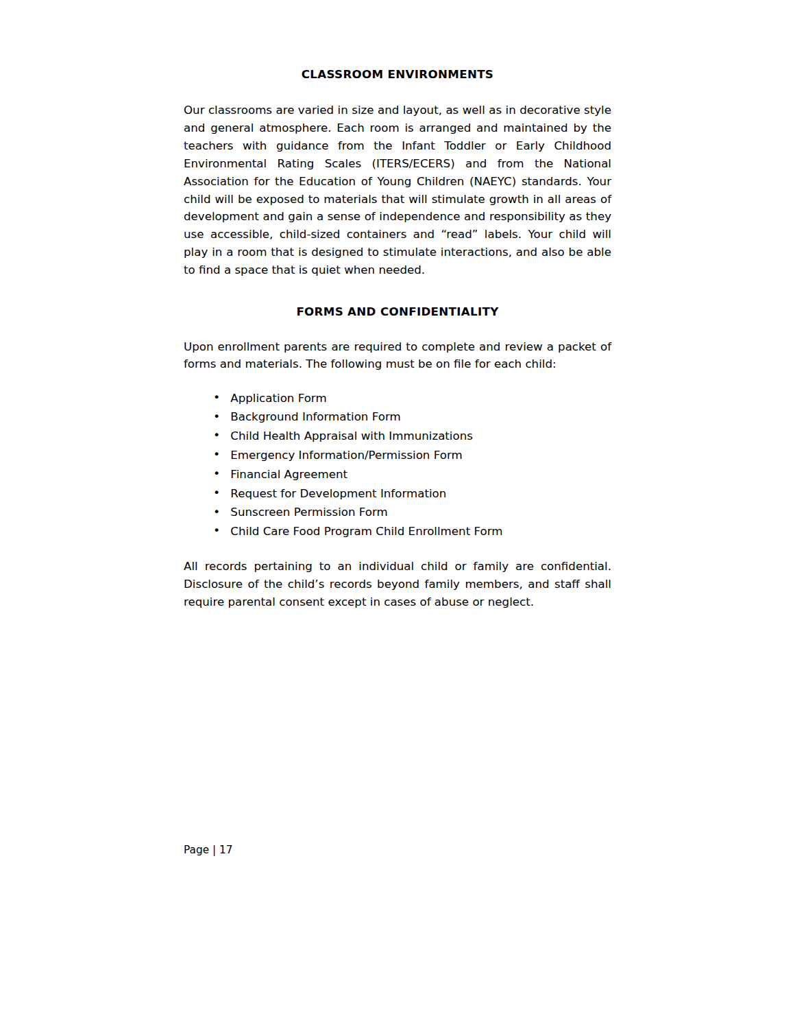CLASSROOM ENVIRONMENTS
Our classrooms are varied in size and layout, as well as in decorative style and general atmosphere. Each room is arranged and maintained by the teachers with guidance from the Infant Toddler or Early Childhood Environmental Rating Scales (ITERS/ECERS) and from the National Association for the Education of Young Children (NAEYC) standards. Your child will be exposed to materials that will stimulate growth in all areas of development and gain a sense of independence and responsibility as they use accessible, child-sized containers and “read” labels. Your child will play in a room that is designed to stimulate interactions, and also be able to find a space that is quiet when needed.
FORMS AND CONFIDENTIALITY
Upon enrollment parents are required to complete and review a packet of forms and materials. The following must be on file for each child:
Application Form
Background Information Form
Child Health Appraisal with Immunizations
Emergency Information/Permission Form
Financial Agreement
Request for Development Information
Sunscreen Permission Form
Child Care Food Program Child Enrollment Form
All records pertaining to an individual child or family are confidential. Disclosure of the child’s records beyond family members, and staff shall require parental consent except in cases of abuse or neglect.
Page | 17